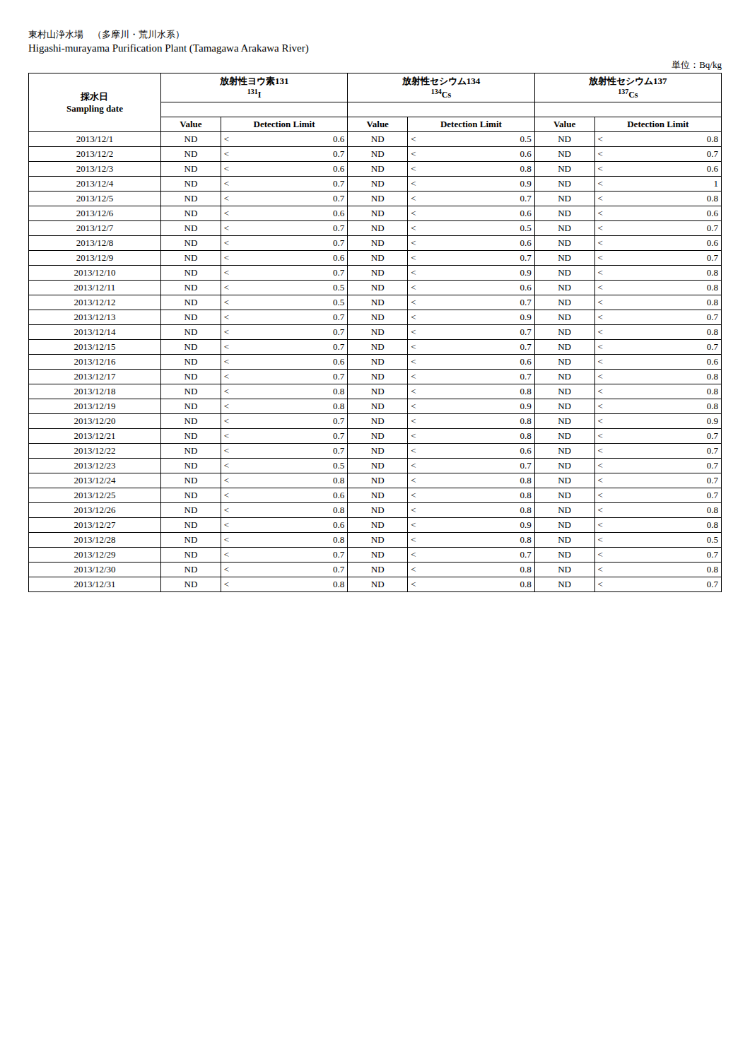東村山浄水場　（多摩川・荒川水系）
Higashi-murayama Purification Plant (Tamagawa Arakawa River)
単位：Bq/kg
| 採水日 Sampling date | 放射性ヨウ素131 131 I | 放射性セシウム134 134 Cs | 放射性セシウム137 137 Cs |
| --- | --- | --- | --- |
| Value | Detection Limit | Value | Detection Limit | Value | Detection Limit |
| 2013/12/1 | ND | < | 0.6 | ND | < | 0.5 | ND | < | 0.8 |
| 2013/12/2 | ND | < | 0.7 | ND | < | 0.6 | ND | < | 0.7 |
| 2013/12/3 | ND | < | 0.6 | ND | < | 0.8 | ND | < | 0.6 |
| 2013/12/4 | ND | < | 0.7 | ND | < | 0.9 | ND | < | 1 |
| 2013/12/5 | ND | < | 0.7 | ND | < | 0.7 | ND | < | 0.8 |
| 2013/12/6 | ND | < | 0.6 | ND | < | 0.6 | ND | < | 0.6 |
| 2013/12/7 | ND | < | 0.7 | ND | < | 0.5 | ND | < | 0.7 |
| 2013/12/8 | ND | < | 0.7 | ND | < | 0.6 | ND | < | 0.6 |
| 2013/12/9 | ND | < | 0.6 | ND | < | 0.7 | ND | < | 0.7 |
| 2013/12/10 | ND | < | 0.7 | ND | < | 0.9 | ND | < | 0.8 |
| 2013/12/11 | ND | < | 0.5 | ND | < | 0.6 | ND | < | 0.8 |
| 2013/12/12 | ND | < | 0.5 | ND | < | 0.7 | ND | < | 0.8 |
| 2013/12/13 | ND | < | 0.7 | ND | < | 0.9 | ND | < | 0.7 |
| 2013/12/14 | ND | < | 0.7 | ND | < | 0.7 | ND | < | 0.8 |
| 2013/12/15 | ND | < | 0.7 | ND | < | 0.7 | ND | < | 0.7 |
| 2013/12/16 | ND | < | 0.6 | ND | < | 0.6 | ND | < | 0.6 |
| 2013/12/17 | ND | < | 0.7 | ND | < | 0.7 | ND | < | 0.8 |
| 2013/12/18 | ND | < | 0.8 | ND | < | 0.8 | ND | < | 0.8 |
| 2013/12/19 | ND | < | 0.8 | ND | < | 0.9 | ND | < | 0.8 |
| 2013/12/20 | ND | < | 0.7 | ND | < | 0.8 | ND | < | 0.9 |
| 2013/12/21 | ND | < | 0.7 | ND | < | 0.8 | ND | < | 0.7 |
| 2013/12/22 | ND | < | 0.7 | ND | < | 0.6 | ND | < | 0.7 |
| 2013/12/23 | ND | < | 0.5 | ND | < | 0.7 | ND | < | 0.7 |
| 2013/12/24 | ND | < | 0.8 | ND | < | 0.8 | ND | < | 0.7 |
| 2013/12/25 | ND | < | 0.6 | ND | < | 0.8 | ND | < | 0.7 |
| 2013/12/26 | ND | < | 0.8 | ND | < | 0.8 | ND | < | 0.8 |
| 2013/12/27 | ND | < | 0.6 | ND | < | 0.9 | ND | < | 0.8 |
| 2013/12/28 | ND | < | 0.8 | ND | < | 0.8 | ND | < | 0.5 |
| 2013/12/29 | ND | < | 0.7 | ND | < | 0.7 | ND | < | 0.7 |
| 2013/12/30 | ND | < | 0.7 | ND | < | 0.8 | ND | < | 0.8 |
| 2013/12/31 | ND | < | 0.8 | ND | < | 0.8 | ND | < | 0.7 |